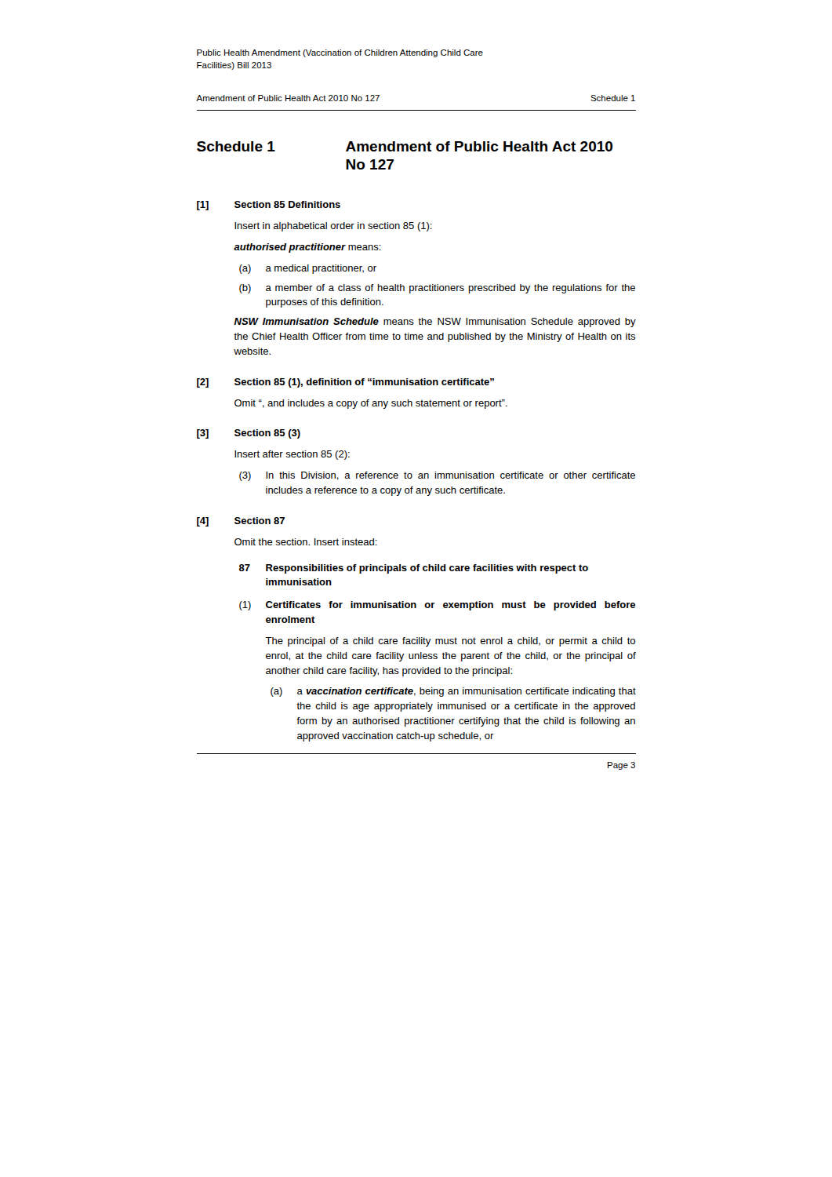Public Health Amendment (Vaccination of Children Attending Child Care
Facilities) Bill 2013
Amendment of Public Health Act 2010 No 127
Schedule 1
Schedule 1
Amendment of Public Health Act 2010
No 127
[1]
Section 85 Definitions
Insert in alphabetical order in section 85 (1):
authorised practitioner means:
(a)
a medical practitioner, or
(b)
a member of a class of health practitioners prescribed by the regulations for the purposes of this definition.
NSW Immunisation Schedule means the NSW Immunisation Schedule approved by the Chief Health Officer from time to time and published by the Ministry of Health on its website.
[2]
Section 85 (1), definition of “immunisation certificate”
Omit “, and includes a copy of any such statement or report”.
[3]
Section 85 (3)
Insert after section 85 (2):
(3)
In this Division, a reference to an immunisation certificate or other certificate includes a reference to a copy of any such certificate.
[4]
Section 87
Omit the section. Insert instead:
87
Responsibilities of principals of child care facilities with respect to immunisation
(1)
Certificates for immunisation or exemption must be provided before enrolment
The principal of a child care facility must not enrol a child, or permit a child to enrol, at the child care facility unless the parent of the child, or the principal of another child care facility, has provided to the principal:
(a)
a vaccination certificate, being an immunisation certificate indicating that the child is age appropriately immunised or a certificate in the approved form by an authorised practitioner certifying that the child is following an approved vaccination catch-up schedule, or
Page 3